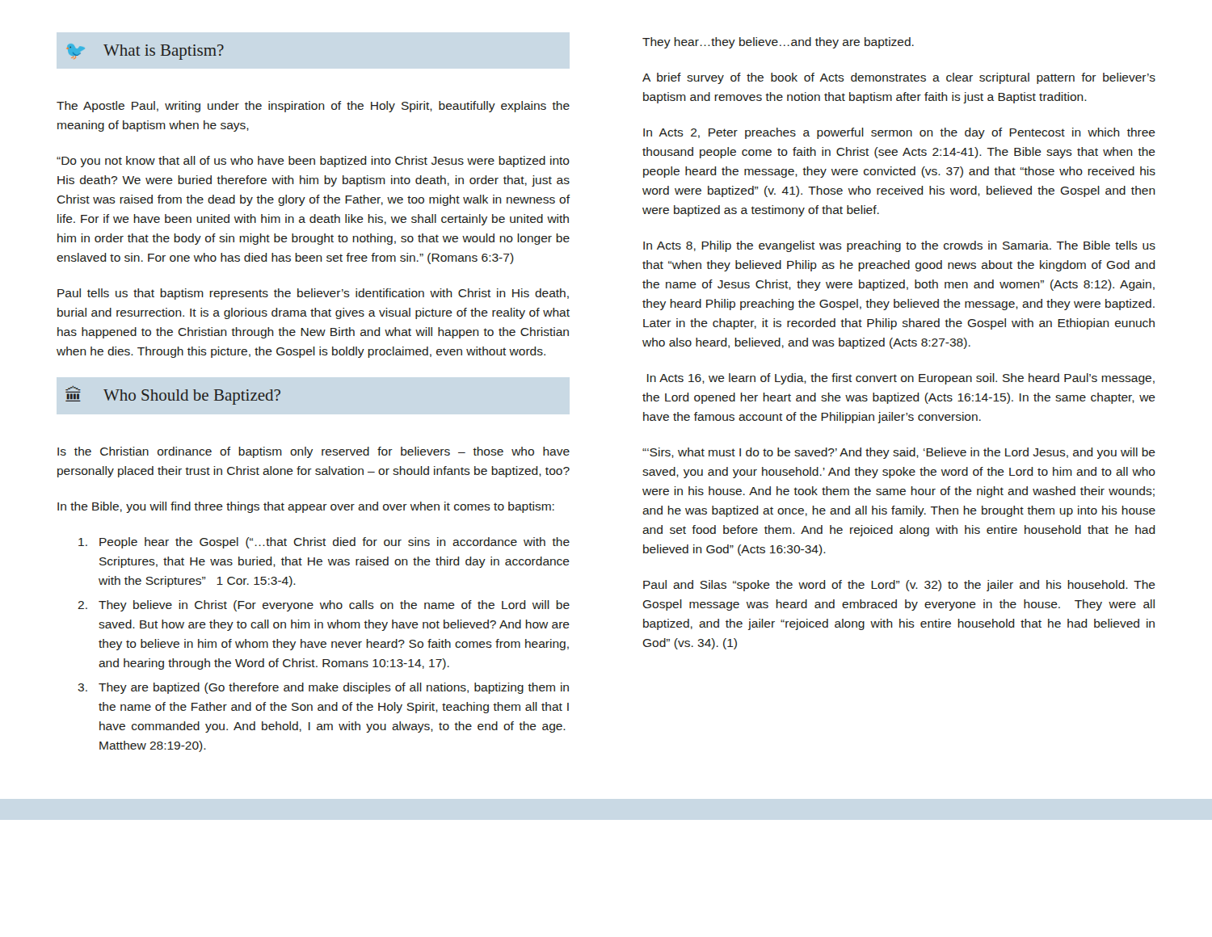🐦What is Baptism?
The Apostle Paul, writing under the inspiration of the Holy Spirit, beautifully explains the meaning of baptism when he says,
“Do you not know that all of us who have been baptized into Christ Jesus were baptized into His death? We were buried therefore with him by baptism into death, in order that, just as Christ was raised from the dead by the glory of the Father, we too might walk in newness of life. For if we have been united with him in a death like his, we shall certainly be united with him in order that the body of sin might be brought to nothing, so that we would no longer be enslaved to sin. For one who has died has been set free from sin.” (Romans 6:3-7)
Paul tells us that baptism represents the believer’s identification with Christ in His death, burial and resurrection. It is a glorious drama that gives a visual picture of the reality of what has happened to the Christian through the New Birth and what will happen to the Christian when he dies. Through this picture, the Gospel is boldly proclaimed, even without words.
🏛Who Should be Baptized?
Is the Christian ordinance of baptism only reserved for believers – those who have personally placed their trust in Christ alone for salvation – or should infants be baptized, too?
In the Bible, you will find three things that appear over and over when it comes to baptism:
People hear the Gospel (“…that Christ died for our sins in accordance with the Scriptures, that He was buried, that He was raised on the third day in accordance with the Scriptures” 1 Cor. 15:3-4).
They believe in Christ (For everyone who calls on the name of the Lord will be saved. But how are they to call on him in whom they have not believed? And how are they to believe in him of whom they have never heard? So faith comes from hearing, and hearing through the Word of Christ. Romans 10:13-14, 17).
They are baptized (Go therefore and make disciples of all nations, baptizing them in the name of the Father and of the Son and of the Holy Spirit, teaching them all that I have commanded you. And behold, I am with you always, to the end of the age. Matthew 28:19-20).
They hear…they believe…and they are baptized.
A brief survey of the book of Acts demonstrates a clear scriptural pattern for believer’s baptism and removes the notion that baptism after faith is just a Baptist tradition.
In Acts 2, Peter preaches a powerful sermon on the day of Pentecost in which three thousand people come to faith in Christ (see Acts 2:14-41). The Bible says that when the people heard the message, they were convicted (vs. 37) and that “those who received his word were baptized” (v. 41). Those who received his word, believed the Gospel and then were baptized as a testimony of that belief.
In Acts 8, Philip the evangelist was preaching to the crowds in Samaria. The Bible tells us that “when they believed Philip as he preached good news about the kingdom of God and the name of Jesus Christ, they were baptized, both men and women” (Acts 8:12). Again, they heard Philip preaching the Gospel, they believed the message, and they were baptized. Later in the chapter, it is recorded that Philip shared the Gospel with an Ethiopian eunuch who also heard, believed, and was baptized (Acts 8:27-38).
In Acts 16, we learn of Lydia, the first convert on European soil. She heard Paul’s message, the Lord opened her heart and she was baptized (Acts 16:14-15). In the same chapter, we have the famous account of the Philippian jailer’s conversion.
“‘Sirs, what must I do to be saved?’ And they said, ‘Believe in the Lord Jesus, and you will be saved, you and your household.’ And they spoke the word of the Lord to him and to all who were in his house. And he took them the same hour of the night and washed their wounds; and he was baptized at once, he and all his family. Then he brought them up into his house and set food before them. And he rejoiced along with his entire household that he had believed in God” (Acts 16:30-34).
Paul and Silas “spoke the word of the Lord” (v. 32) to the jailer and his household. The Gospel message was heard and embraced by everyone in the house. They were all baptized, and the jailer “rejoiced along with his entire household that he had believed in God” (vs. 34). (1)